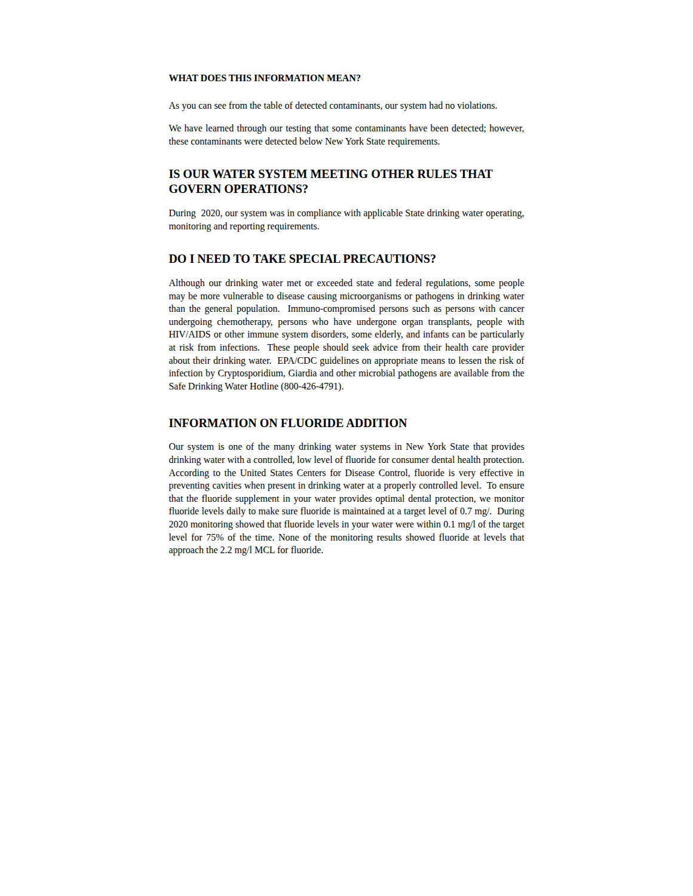What does this information mean?
As you can see from the table of detected contaminants, our system had no violations.
We have learned through our testing that some contaminants have been detected; however, these contaminants were detected below New York State requirements.
Is our water system meeting other rules that govern operations?
During 2020, our system was in compliance with applicable State drinking water operating, monitoring and reporting requirements.
Do I need to take special precautions?
Although our drinking water met or exceeded state and federal regulations, some people may be more vulnerable to disease causing microorganisms or pathogens in drinking water than the general population. Immuno-compromised persons such as persons with cancer undergoing chemotherapy, persons who have undergone organ transplants, people with HIV/AIDS or other immune system disorders, some elderly, and infants can be particularly at risk from infections. These people should seek advice from their health care provider about their drinking water. EPA/CDC guidelines on appropriate means to lessen the risk of infection by Cryptosporidium, Giardia and other microbial pathogens are available from the Safe Drinking Water Hotline (800-426-4791).
Information on fluoride addition
Our system is one of the many drinking water systems in New York State that provides drinking water with a controlled, low level of fluoride for consumer dental health protection. According to the United States Centers for Disease Control, fluoride is very effective in preventing cavities when present in drinking water at a properly controlled level. To ensure that the fluoride supplement in your water provides optimal dental protection, we monitor fluoride levels daily to make sure fluoride is maintained at a target level of 0.7 mg/. During 2020 monitoring showed that fluoride levels in your water were within 0.1 mg/l of the target level for 75% of the time. None of the monitoring results showed fluoride at levels that approach the 2.2 mg/l MCL for fluoride.